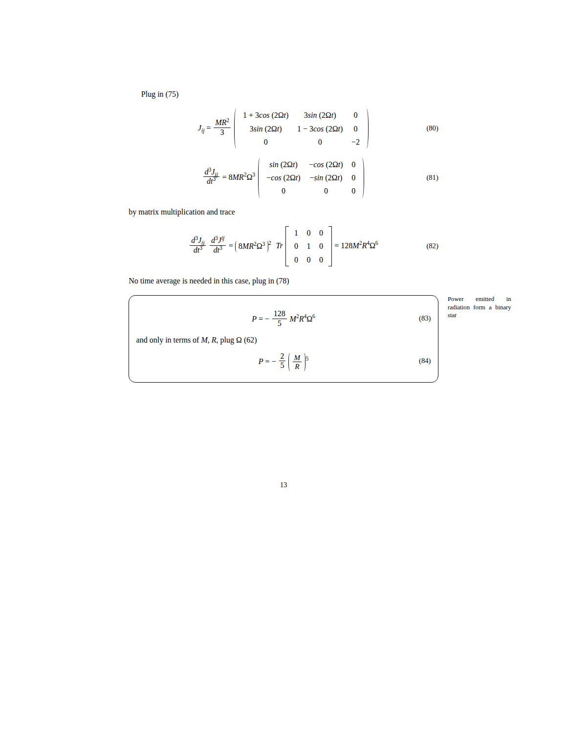Plug in (75)
Jij = MR2 3
| 1 + 3 cos (2Ω t ) | 3 sin (2Ω t ) | 0 |
| 3 sin (2Ω t ) | 1 − 3 cos (2Ω t ) | 0 |
| 0 | 0 | −2 |
(80)
d3Jij dt3 = 8MR2Ω3
| sin (2Ω t ) | − cos (2Ω t ) | 0 |
| − cos (2Ω t ) | − sin (2Ω t ) | 0 |
| 0 | 0 | 0 |
(81)
by matrix multiplication and trace
d3Jij dt3 d3Jij dt3 = 8MR2Ω3 2 Tr
| 1 | 0 | 0 |
| 0 | 1 | 0 |
| 0 | 0 | 0 |
= 128M2R4Ω6 (82)
No time average is needed in this case, plug in (78)
P = − 128 5 M2R4Ω6 (83)
and only in terms of M, R, plug Ω (62)
P = − 2 5 M R 5 (84)
Power emitted in radiation form a binary star
13